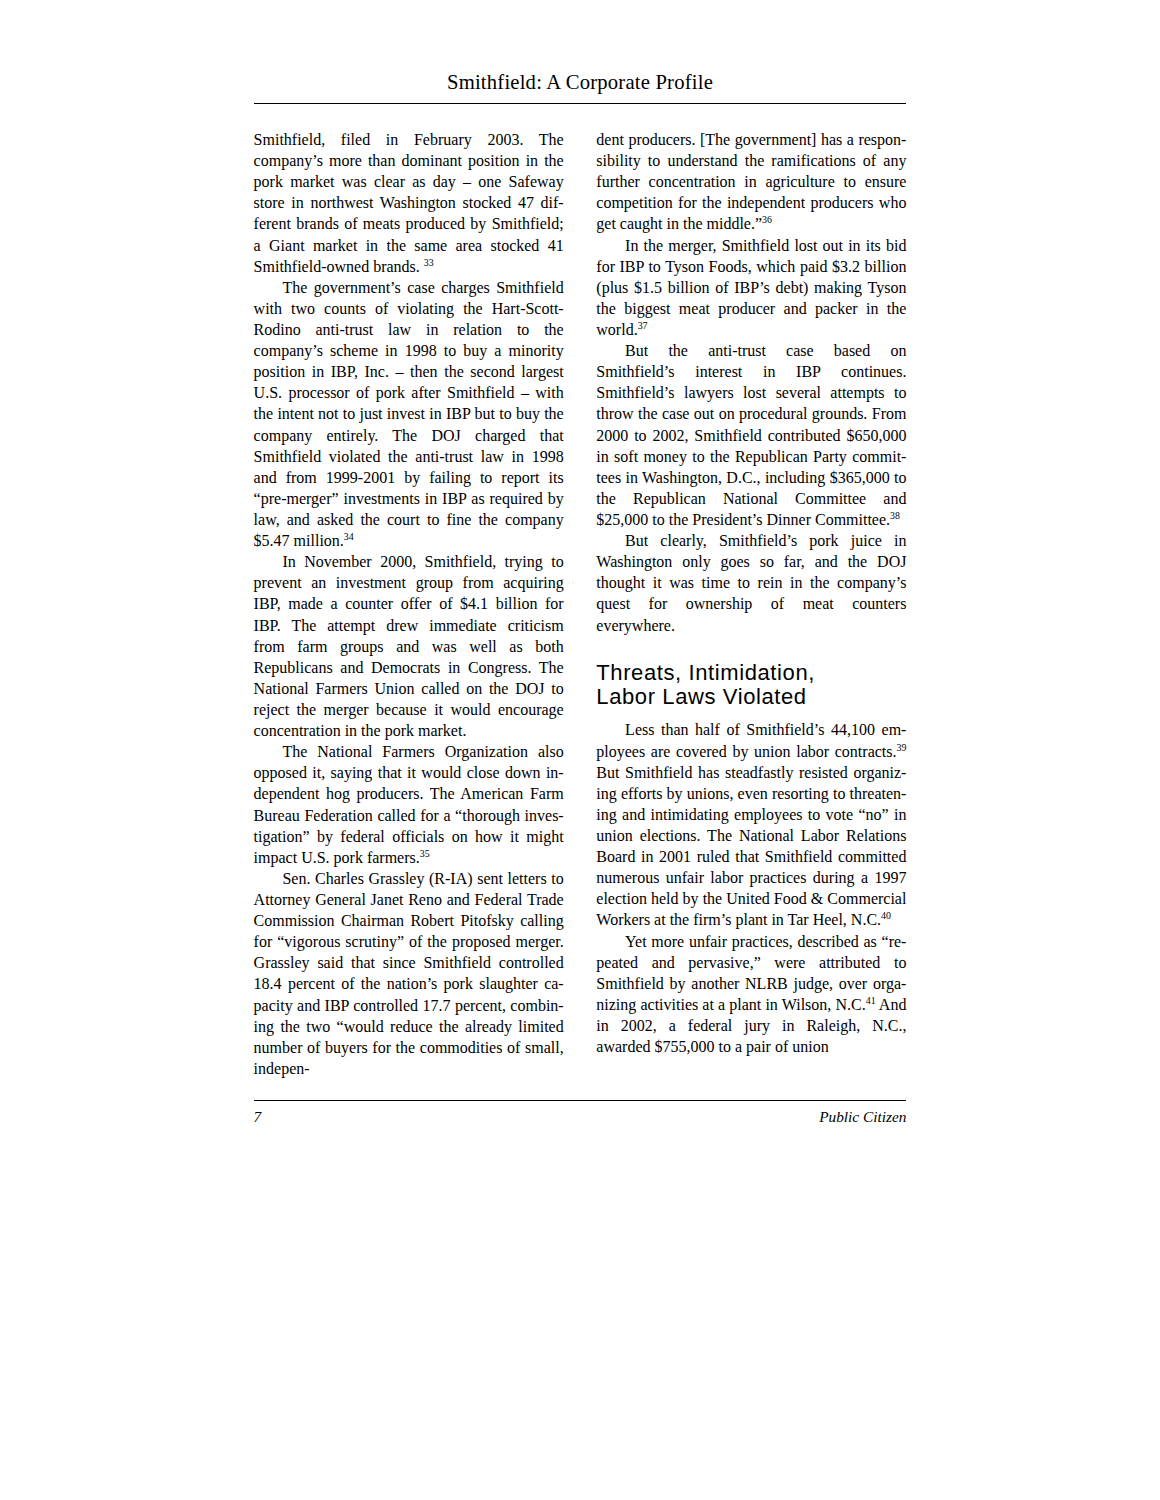Smithfield: A Corporate Profile
Smithfield, filed in February 2003. The company’s more than dominant position in the pork market was clear as day – one Safeway store in northwest Washington stocked 47 different brands of meats produced by Smithfield; a Giant market in the same area stocked 41 Smithfield-owned brands. 33
The government’s case charges Smithfield with two counts of violating the Hart-Scott-Rodino anti-trust law in relation to the company’s scheme in 1998 to buy a minority position in IBP, Inc. – then the second largest U.S. processor of pork after Smithfield – with the intent not to just invest in IBP but to buy the company entirely. The DOJ charged that Smithfield violated the anti-trust law in 1998 and from 1999-2001 by failing to report its “pre-merger” investments in IBP as required by law, and asked the court to fine the company $5.47 million.34
In November 2000, Smithfield, trying to prevent an investment group from acquiring IBP, made a counter offer of $4.1 billion for IBP. The attempt drew immediate criticism from farm groups and was well as both Republicans and Democrats in Congress. The National Farmers Union called on the DOJ to reject the merger because it would encourage concentration in the pork market.
The National Farmers Organization also opposed it, saying that it would close down independent hog producers. The American Farm Bureau Federation called for a “thorough investigation” by federal officials on how it might impact U.S. pork farmers.35
Sen. Charles Grassley (R-IA) sent letters to Attorney General Janet Reno and Federal Trade Commission Chairman Robert Pitofsky calling for “vigorous scrutiny” of the proposed merger. Grassley said that since Smithfield controlled 18.4 percent of the nation’s pork slaughter capacity and IBP controlled 17.7 percent, combining the two “would reduce the already limited number of buyers for the commodities of small, indepen-
dent producers. [The government] has a responsibility to understand the ramifications of any further concentration in agriculture to ensure competition for the independent producers who get caught in the middle.”36
In the merger, Smithfield lost out in its bid for IBP to Tyson Foods, which paid $3.2 billion (plus $1.5 billion of IBP’s debt) making Tyson the biggest meat producer and packer in the world.37
But the anti-trust case based on Smithfield’s interest in IBP continues. Smithfield’s lawyers lost several attempts to throw the case out on procedural grounds. From 2000 to 2002, Smithfield contributed $650,000 in soft money to the Republican Party committees in Washington, D.C., including $365,000 to the Republican National Committee and $25,000 to the President’s Dinner Committee.38
But clearly, Smithfield’s pork juice in Washington only goes so far, and the DOJ thought it was time to rein in the company’s quest for ownership of meat counters everywhere.
Threats, Intimidation,
Labor Laws Violated
Less than half of Smithfield’s 44,100 employees are covered by union labor contracts.39 But Smithfield has steadfastly resisted organizing efforts by unions, even resorting to threatening and intimidating employees to vote “no” in union elections. The National Labor Relations Board in 2001 ruled that Smithfield committed numerous unfair labor practices during a 1997 election held by the United Food & Commercial Workers at the firm’s plant in Tar Heel, N.C.40
Yet more unfair practices, described as “repeated and pervasive,” were attributed to Smithfield by another NLRB judge, over organizing activities at a plant in Wilson, N.C.41 And in 2002, a federal jury in Raleigh, N.C., awarded $755,000 to a pair of union
7
Public Citizen